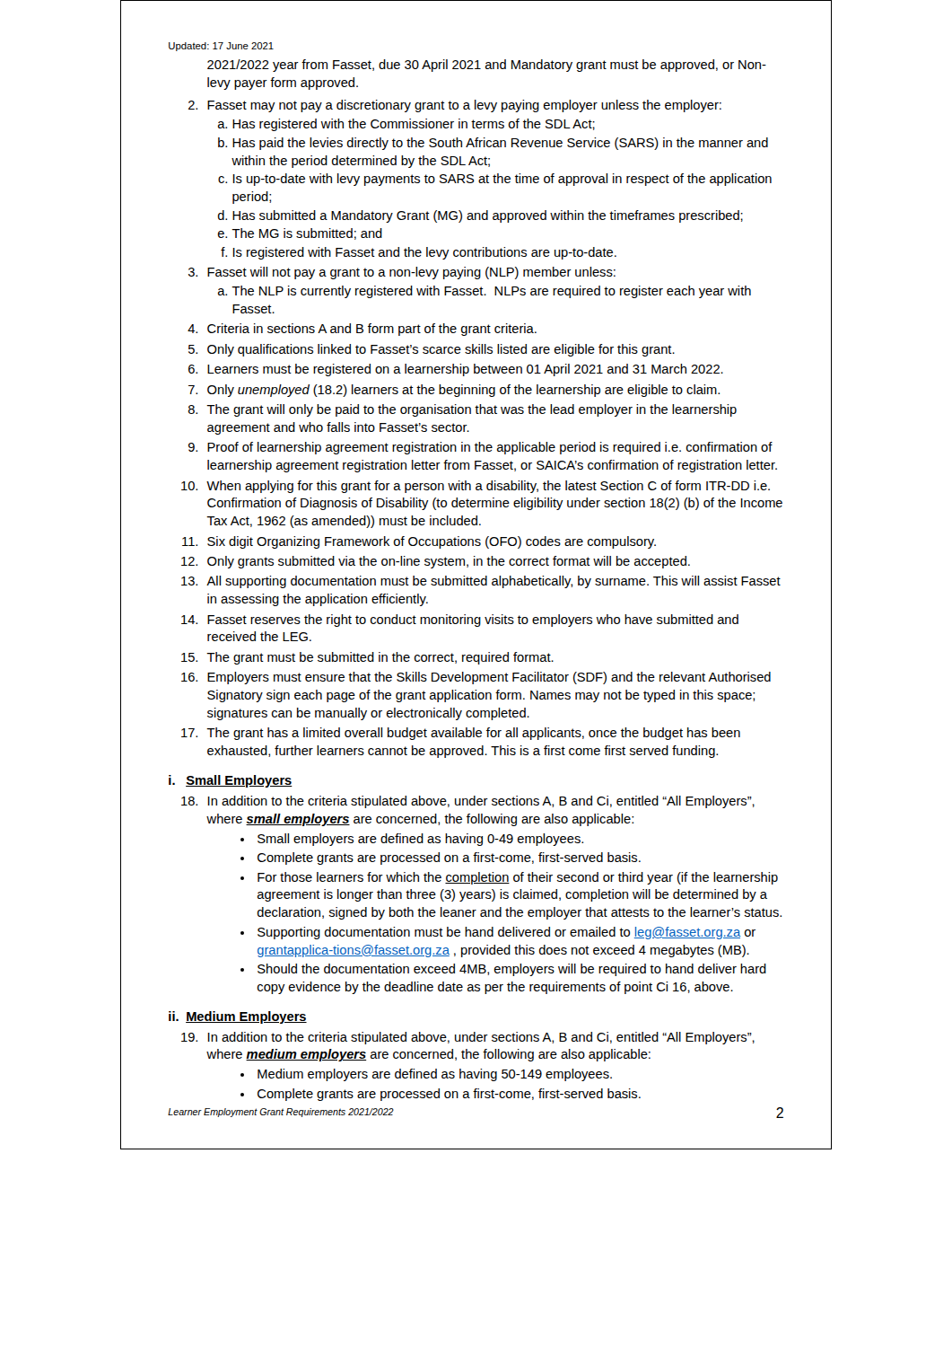Updated: 17 June 2021
2021/2022 year from Fasset, due 30 April 2021 and Mandatory grant must be approved, or Non-levy payer form approved.
Fasset may not pay a discretionary grant to a levy paying employer unless the employer:
Has registered with the Commissioner in terms of the SDL Act;
Has paid the levies directly to the South African Revenue Service (SARS) in the manner and within the period determined by the SDL Act;
Is up-to-date with levy payments to SARS at the time of approval in respect of the application period;
Has submitted a Mandatory Grant (MG) and approved within the timeframes prescribed;
The MG is submitted; and
Is registered with Fasset and the levy contributions are up-to-date.
Fasset will not pay a grant to a non-levy paying (NLP) member unless:
The NLP is currently registered with Fasset. NLPs are required to register each year with Fasset.
Criteria in sections A and B form part of the grant criteria.
Only qualifications linked to Fasset’s scarce skills listed are eligible for this grant.
Learners must be registered on a learnership between 01 April 2021 and 31 March 2022.
Only unemployed (18.2) learners at the beginning of the learnership are eligible to claim.
The grant will only be paid to the organisation that was the lead employer in the learnership agreement and who falls into Fasset’s sector.
Proof of learnership agreement registration in the applicable period is required i.e. confirmation of learnership agreement registration letter from Fasset, or SAICA’s confirmation of registration letter.
When applying for this grant for a person with a disability, the latest Section C of form ITR-DD i.e. Confirmation of Diagnosis of Disability (to determine eligibility under section 18(2) (b) of the Income Tax Act, 1962 (as amended)) must be included.
Six digit Organizing Framework of Occupations (OFO) codes are compulsory.
Only grants submitted via the on-line system, in the correct format will be accepted.
All supporting documentation must be submitted alphabetically, by surname. This will assist Fasset in assessing the application efficiently.
Fasset reserves the right to conduct monitoring visits to employers who have submitted and received the LEG.
The grant must be submitted in the correct, required format.
Employers must ensure that the Skills Development Facilitator (SDF) and the relevant Authorised Signatory sign each page of the grant application form. Names may not be typed in this space; signatures can be manually or electronically completed.
The grant has a limited overall budget available for all applicants, once the budget has been exhausted, further learners cannot be approved. This is a first come first served funding.
i. Small Employers
In addition to the criteria stipulated above, under sections A, B and Ci, entitled “All Employers”, where small employers are concerned, the following are also applicable:
Small employers are defined as having 0-49 employees.
Complete grants are processed on a first-come, first-served basis.
For those learners for which the completion of their second or third year (if the learnership agreement is longer than three (3) years) is claimed, completion will be determined by a declaration, signed by both the leaner and the employer that attests to the learner’s status.
Supporting documentation must be hand delivered or emailed to leg@fasset.org.za or grantapplica-tions@fasset.org.za , provided this does not exceed 4 megabytes (MB).
Should the documentation exceed 4MB, employers will be required to hand deliver hard copy evidence by the deadline date as per the requirements of point Ci 16, above.
ii. Medium Employers
In addition to the criteria stipulated above, under sections A, B and Ci, entitled “All Employers”, where medium employers are concerned, the following are also applicable:
Medium employers are defined as having 50-149 employees.
Complete grants are processed on a first-come, first-served basis.
Learner Employment Grant Requirements 2021/2022
2